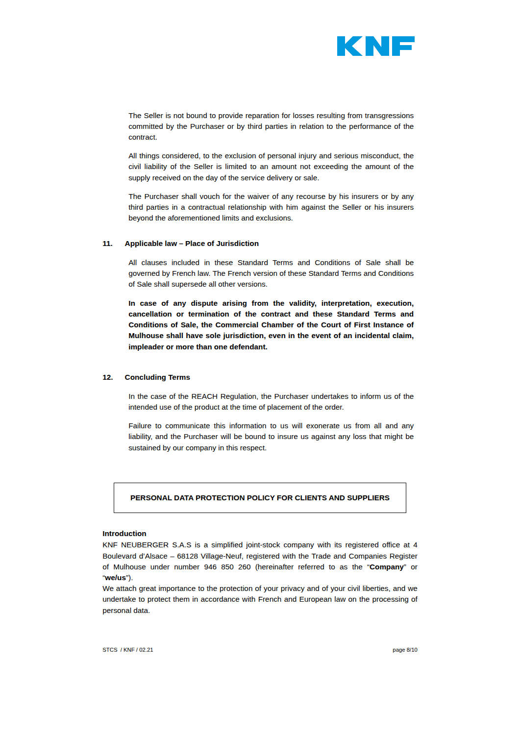The Seller is not bound to provide reparation for losses resulting from transgressions committed by the Purchaser or by third parties in relation to the performance of the contract.
All things considered, to the exclusion of personal injury and serious misconduct, the civil liability of the Seller is limited to an amount not exceeding the amount of the supply received on the day of the service delivery or sale.
The Purchaser shall vouch for the waiver of any recourse by his insurers or by any third parties in a contractual relationship with him against the Seller or his insurers beyond the aforementioned limits and exclusions.
11. Applicable law – Place of Jurisdiction
All clauses included in these Standard Terms and Conditions of Sale shall be governed by French law. The French version of these Standard Terms and Conditions of Sale shall supersede all other versions.
In case of any dispute arising from the validity, interpretation, execution, cancellation or termination of the contract and these Standard Terms and Conditions of Sale, the Commercial Chamber of the Court of First Instance of Mulhouse shall have sole jurisdiction, even in the event of an incidental claim, impleader or more than one defendant.
12. Concluding Terms
In the case of the REACH Regulation, the Purchaser undertakes to inform us of the intended use of the product at the time of placement of the order.
Failure to communicate this information to us will exonerate us from all and any liability, and the Purchaser will be bound to insure us against any loss that might be sustained by our company in this respect.
PERSONAL DATA PROTECTION POLICY FOR CLIENTS AND SUPPLIERS
Introduction
KNF NEUBERGER S.A.S is a simplified joint-stock company with its registered office at 4 Boulevard d’Alsace – 68128 Village-Neuf, registered with the Trade and Companies Register of Mulhouse under number 946 850 260 (hereinafter referred to as the “Company” or “we/us”).
We attach great importance to the protection of your privacy and of your civil liberties, and we undertake to protect them in accordance with French and European law on the processing of personal data.
STCS / KNF / 02.21 page 8/10